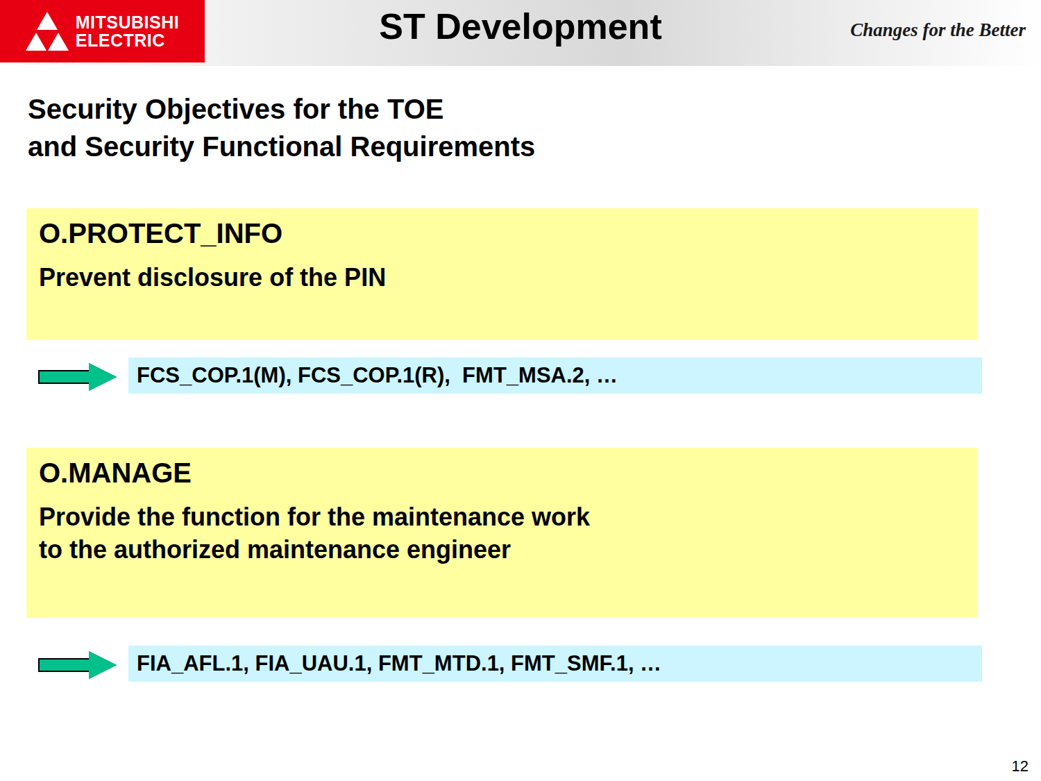MITSUBISHI
ELECTRIC
ST Development
Changes for the Better
Security Objectives for the TOE
and Security Functional Requirements
O.PROTECT_INFO
Prevent disclosure of the PIN
FCS_COP.1(M), FCS_COP.1(R), FMT_MSA.2, …
O.MANAGE
Provide the function for the maintenance work
to the authorized maintenance engineer
FIA_AFL.1, FIA_UAU.1, FMT_MTD.1, FMT_SMF.1, …
12